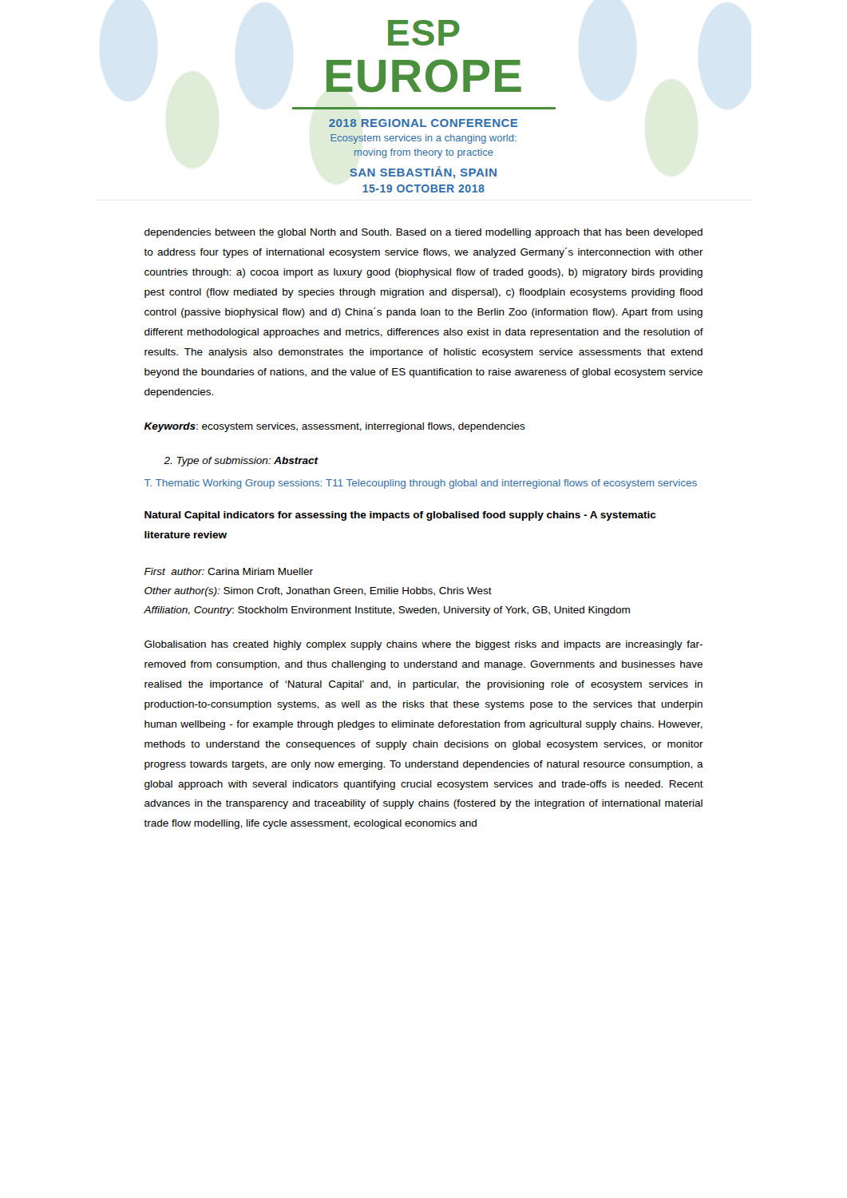ESP
EUROPE
2018 REGIONAL CONFERENCE
Ecosystem services in a changing world:
moving from theory to practice
SAN SEBASTIÁN, SPAIN
15-19 OCTOBER 2018
dependencies between the global North and South. Based on a tiered modelling approach that has been developed to address four types of international ecosystem service flows, we analyzed Germany´s interconnection with other countries through: a) cocoa import as luxury good (biophysical flow of traded goods), b) migratory birds providing pest control (flow mediated by species through migration and dispersal), c) floodplain ecosystems providing flood control (passive biophysical flow) and d) China´s panda loan to the Berlin Zoo (information flow). Apart from using different methodological approaches and metrics, differences also exist in data representation and the resolution of results. The analysis also demonstrates the importance of holistic ecosystem service assessments that extend beyond the boundaries of nations, and the value of ES quantification to raise awareness of global ecosystem service dependencies.
Keywords: ecosystem services, assessment, interregional flows, dependencies
Type of submission: Abstract
T. Thematic Working Group sessions: T11 Telecoupling through global and interregional flows of ecosystem services
Natural Capital indicators for assessing the impacts of globalised food supply chains - A systematic literature review
First author: Carina Miriam Mueller
Other author(s): Simon Croft, Jonathan Green, Emilie Hobbs, Chris West
Affiliation, Country: Stockholm Environment Institute, Sweden, University of York, GB, United Kingdom
Globalisation has created highly complex supply chains where the biggest risks and impacts are increasingly far-removed from consumption, and thus challenging to understand and manage. Governments and businesses have realised the importance of ‘Natural Capital’ and, in particular, the provisioning role of ecosystem services in production-to-consumption systems, as well as the risks that these systems pose to the services that underpin human wellbeing - for example through pledges to eliminate deforestation from agricultural supply chains. However, methods to understand the consequences of supply chain decisions on global ecosystem services, or monitor progress towards targets, are only now emerging. To understand dependencies of natural resource consumption, a global approach with several indicators quantifying crucial ecosystem services and trade-offs is needed. Recent advances in the transparency and traceability of supply chains (fostered by the integration of international material trade flow modelling, life cycle assessment, ecological economics and